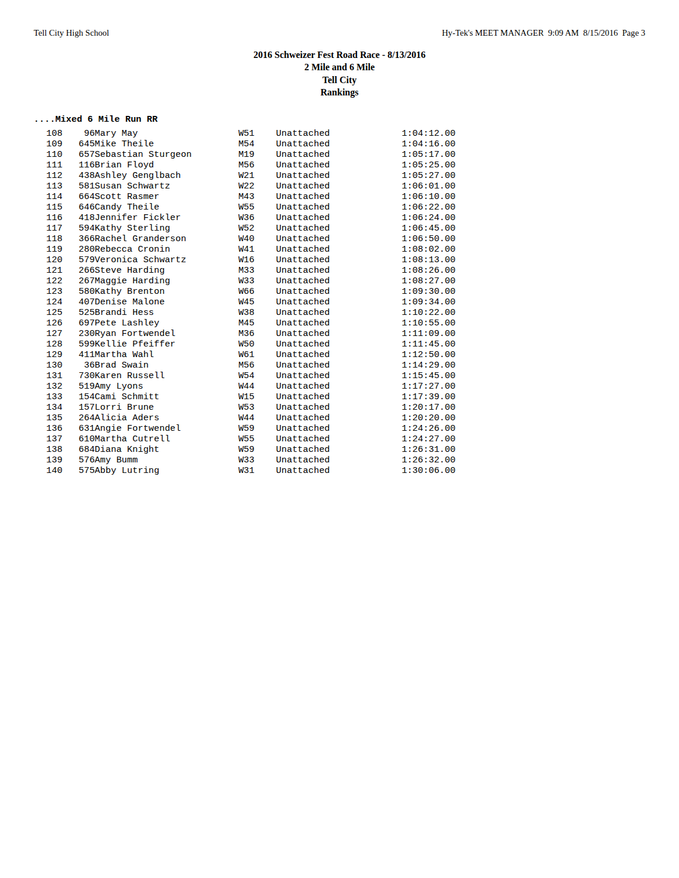Tell City High School Hy-Tek's MEET MANAGER 9:09 AM 8/15/2016 Page 3
2016 Schweizer Fest Road Race - 8/13/2016
2 Mile and 6 Mile
Tell City
Rankings
....Mixed 6 Mile Run RR
| 108 | 96 | Mary May | W51 | Unattached | 1:04:12.00 |
| 109 | 645 | Mike Theile | M54 | Unattached | 1:04:16.00 |
| 110 | 657 | Sebastian Sturgeon | M19 | Unattached | 1:05:17.00 |
| 111 | 116 | Brian Floyd | M56 | Unattached | 1:05:25.00 |
| 112 | 438 | Ashley Genglbach | W21 | Unattached | 1:05:27.00 |
| 113 | 581 | Susan Schwartz | W22 | Unattached | 1:06:01.00 |
| 114 | 664 | Scott Rasmer | M43 | Unattached | 1:06:10.00 |
| 115 | 646 | Candy Theile | W55 | Unattached | 1:06:22.00 |
| 116 | 418 | Jennifer Fickler | W36 | Unattached | 1:06:24.00 |
| 117 | 594 | Kathy Sterling | W52 | Unattached | 1:06:45.00 |
| 118 | 366 | Rachel Granderson | W40 | Unattached | 1:06:50.00 |
| 119 | 280 | Rebecca Cronin | W41 | Unattached | 1:08:02.00 |
| 120 | 579 | Veronica Schwartz | W16 | Unattached | 1:08:13.00 |
| 121 | 266 | Steve Harding | M33 | Unattached | 1:08:26.00 |
| 122 | 267 | Maggie Harding | W33 | Unattached | 1:08:27.00 |
| 123 | 580 | Kathy Brenton | W66 | Unattached | 1:09:30.00 |
| 124 | 407 | Denise Malone | W45 | Unattached | 1:09:34.00 |
| 125 | 525 | Brandi Hess | W38 | Unattached | 1:10:22.00 |
| 126 | 697 | Pete Lashley | M45 | Unattached | 1:10:55.00 |
| 127 | 230 | Ryan Fortwendel | M36 | Unattached | 1:11:09.00 |
| 128 | 599 | Kellie Pfeiffer | W50 | Unattached | 1:11:45.00 |
| 129 | 411 | Martha Wahl | W61 | Unattached | 1:12:50.00 |
| 130 | 36 | Brad Swain | M56 | Unattached | 1:14:29.00 |
| 131 | 730 | Karen Russell | W54 | Unattached | 1:15:45.00 |
| 132 | 519 | Amy Lyons | W44 | Unattached | 1:17:27.00 |
| 133 | 154 | Cami Schmitt | W15 | Unattached | 1:17:39.00 |
| 134 | 157 | Lorri Brune | W53 | Unattached | 1:20:17.00 |
| 135 | 264 | Alicia Aders | W44 | Unattached | 1:20:20.00 |
| 136 | 631 | Angie Fortwendel | W59 | Unattached | 1:24:26.00 |
| 137 | 610 | Martha Cutrell | W55 | Unattached | 1:24:27.00 |
| 138 | 684 | Diana Knight | W59 | Unattached | 1:26:31.00 |
| 139 | 576 | Amy Bumm | W33 | Unattached | 1:26:32.00 |
| 140 | 575 | Abby Lutring | W31 | Unattached | 1:30:06.00 |